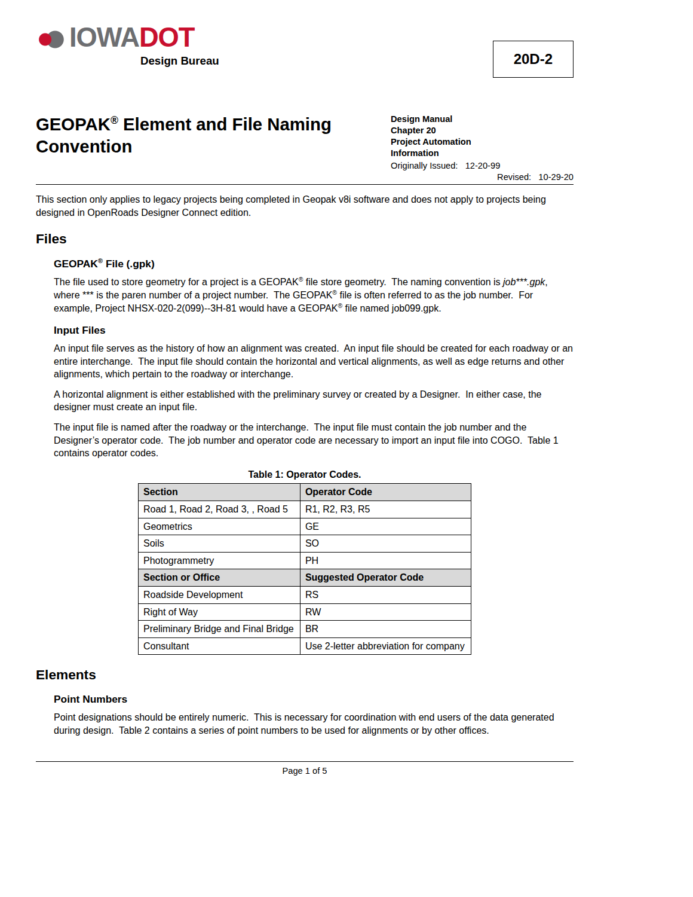IOWA DOT
Design Bureau
20D-2
GEOPAK® Element and File Naming Convention
Design Manual
Chapter 20
Project Automation
Information
Originally Issued: 12-20-99
Revised: 10-29-20
This section only applies to legacy projects being completed in Geopak v8i software and does not apply to projects being designed in OpenRoads Designer Connect edition.
Files
GEOPAK® File (.gpk)
The file used to store geometry for a project is a GEOPAK® file store geometry. The naming convention is job***.gpk, where *** is the paren number of a project number. The GEOPAK® file is often referred to as the job number. For example, Project NHSX-020-2(099)--3H-81 would have a GEOPAK® file named job099.gpk.
Input Files
An input file serves as the history of how an alignment was created. An input file should be created for each roadway or an entire interchange. The input file should contain the horizontal and vertical alignments, as well as edge returns and other alignments, which pertain to the roadway or interchange.
A horizontal alignment is either established with the preliminary survey or created by a Designer. In either case, the designer must create an input file.
The input file is named after the roadway or the interchange. The input file must contain the job number and the Designer’s operator code. The job number and operator code are necessary to import an input file into COGO. Table 1 contains operator codes.
Table 1: Operator Codes.
| Section | Operator Code |
| --- | --- |
| Road 1, Road 2, Road 3, , Road 5 | R1, R2, R3, R5 |
| Geometrics | GE |
| Soils | SO |
| Photogrammetry | PH |
| Section or Office | Suggested Operator Code |
| Roadside Development | RS |
| Right of Way | RW |
| Preliminary Bridge and Final Bridge | BR |
| Consultant | Use 2-letter abbreviation for company |
Elements
Point Numbers
Point designations should be entirely numeric. This is necessary for coordination with end users of the data generated during design. Table 2 contains a series of point numbers to be used for alignments or by other offices.
Page 1 of 5